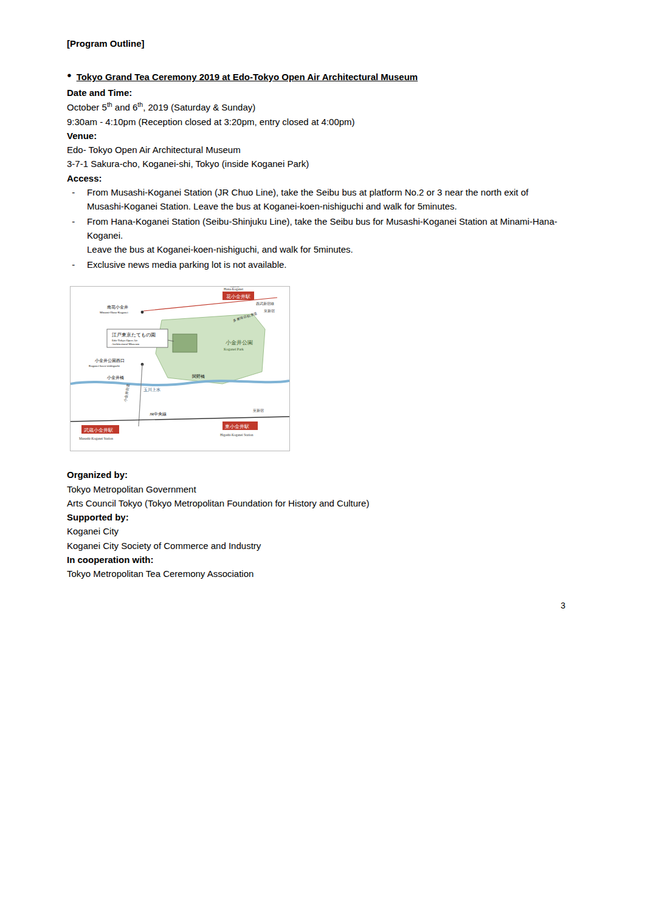[Program Outline]
● Tokyo Grand Tea Ceremony 2019 at Edo-Tokyo Open Air Architectural Museum
Date and Time:
October 5th and 6th, 2019 (Saturday & Sunday)
9:30am - 4:10pm (Reception closed at 3:20pm, entry closed at 4:00pm)
Venue:
Edo- Tokyo Open Air Architectural Museum
3-7-1 Sakura-cho, Koganei-shi, Tokyo (inside Koganei Park)
Access:
From Musashi-Koganei Station (JR Chuo Line), take the Seibu bus at platform No.2 or 3 near the north exit of Musashi-Koganei Station. Leave the bus at Koganei-koen-nishiguchi and walk for 5minutes.
From Hana-Koganei Station (Seibu-Shinjuku Line), take the Seibu bus for Musashi-Koganei Station at Minami-Hana-Koganei.
Leave the bus at Koganei-koen-nishiguchi, and walk for 5minutes.
Exclusive news media parking lot is not available.
小金井公園 Koganei Park 江戸東京たてもの園 Edo-Tokyo Open Air Architectural Museum 花小金井駅 Hana-Koganei Station 西武新宿線 至新宿 南花小金井 Minami-Hana-Koganei 多摩湖自転車道 小金井公園西口 Koganei-koen-nishiguchi 玉川上水 小金井橋 関野橋 小金井街道 JR中央線 至新宿 武蔵小金井駅 Musashi-Koganei Station 東小金井駅 Higashi-Koganei Station
Organized by:
Tokyo Metropolitan Government
Arts Council Tokyo (Tokyo Metropolitan Foundation for History and Culture)
Supported by:
Koganei City
Koganei City Society of Commerce and Industry
In cooperation with:
Tokyo Metropolitan Tea Ceremony Association
3